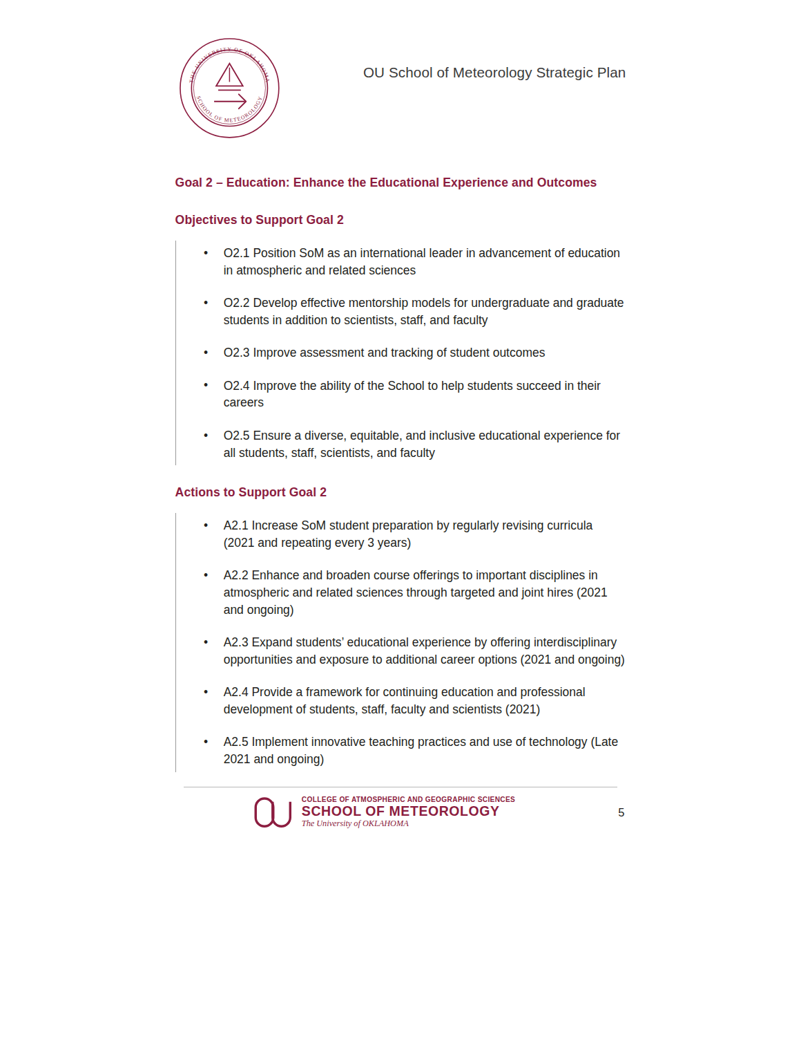THE UNIVERSITY OF OKLAHOMA SCHOOL OF METEOROLOGY
OU School of Meteorology Strategic Plan
Goal 2 – Education: Enhance the Educational Experience and Outcomes
Objectives to Support Goal 2
O2.1 Position SoM as an international leader in advancement of education in atmospheric and related sciences
O2.2 Develop effective mentorship models for undergraduate and graduate students in addition to scientists, staff, and faculty
O2.3 Improve assessment and tracking of student outcomes
O2.4 Improve the ability of the School to help students succeed in their careers
O2.5 Ensure a diverse, equitable, and inclusive educational experience for all students, staff, scientists, and faculty
Actions to Support Goal 2
A2.1 Increase SoM student preparation by regularly revising curricula (2021 and repeating every 3 years)
A2.2 Enhance and broaden course offerings to important disciplines in atmospheric and related sciences through targeted and joint hires (2021 and ongoing)
A2.3 Expand students’ educational experience by offering interdisciplinary opportunities and exposure to additional career options (2021 and ongoing)
A2.4 Provide a framework for continuing education and professional development of students, staff, faculty and scientists (2021)
A2.5 Implement innovative teaching practices and use of technology (Late 2021 and ongoing)
COLLEGE OF ATMOSPHERIC AND GEOGRAPHIC SCIENCES
SCHOOL OF METEOROLOGY
The University of OKLAHOMA
5